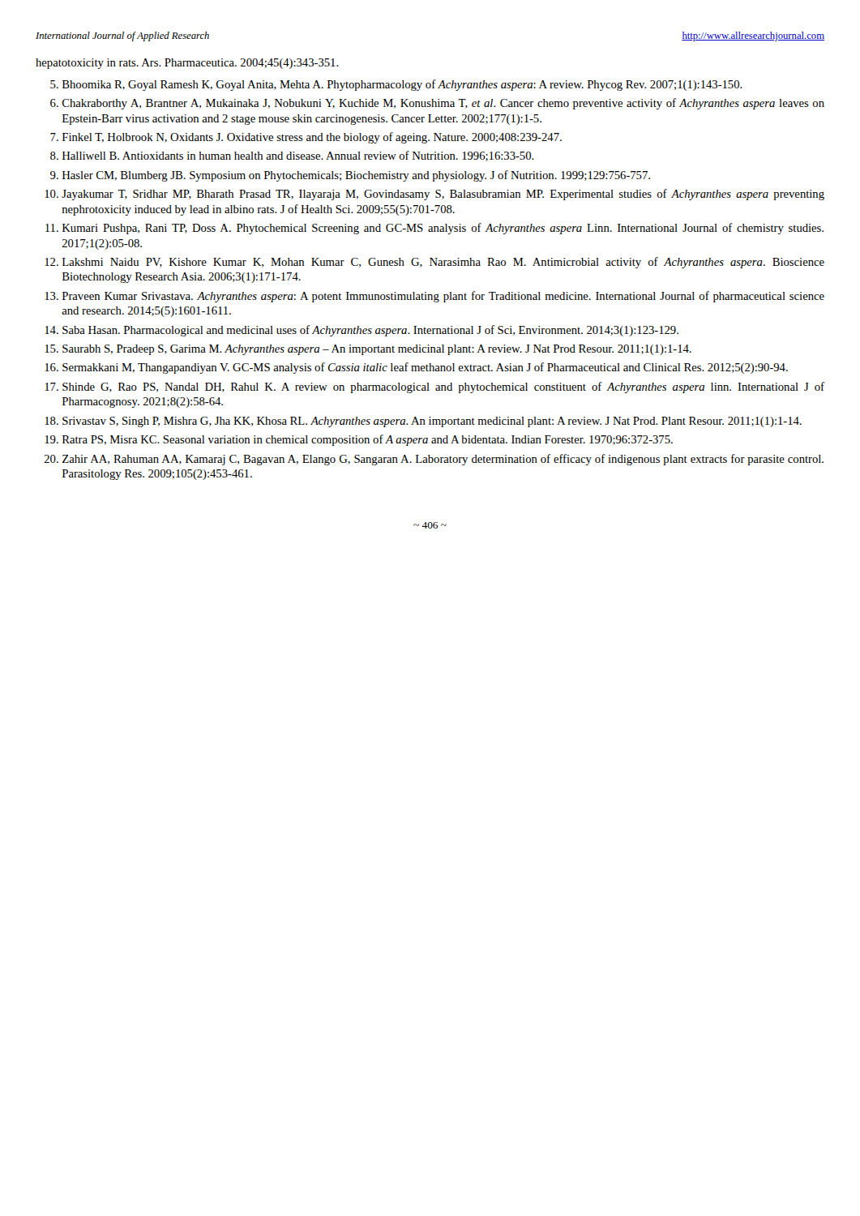International Journal of Applied Research http://www.allresearchjournal.com
hepatotoxicity in rats. Ars. Pharmaceutica. 2004;45(4):343-351.
Bhoomika R, Goyal Ramesh K, Goyal Anita, Mehta A. Phytopharmacology of Achyranthes aspera: A review. Phycog Rev. 2007;1(1):143-150.
Chakraborthy A, Brantner A, Mukainaka J, Nobukuni Y, Kuchide M, Konushima T, et al. Cancer chemo preventive activity of Achyranthes aspera leaves on Epstein-Barr virus activation and 2 stage mouse skin carcinogenesis. Cancer Letter. 2002;177(1):1-5.
Finkel T, Holbrook N, Oxidants J. Oxidative stress and the biology of ageing. Nature. 2000;408:239-247.
Halliwell B. Antioxidants in human health and disease. Annual review of Nutrition. 1996;16:33-50.
Hasler CM, Blumberg JB. Symposium on Phytochemicals; Biochemistry and physiology. J of Nutrition. 1999;129:756-757.
Jayakumar T, Sridhar MP, Bharath Prasad TR, Ilayaraja M, Govindasamy S, Balasubramian MP. Experimental studies of Achyranthes aspera preventing nephrotoxicity induced by lead in albino rats. J of Health Sci. 2009;55(5):701-708.
Kumari Pushpa, Rani TP, Doss A. Phytochemical Screening and GC-MS analysis of Achyranthes aspera Linn. International Journal of chemistry studies. 2017;1(2):05-08.
Lakshmi Naidu PV, Kishore Kumar K, Mohan Kumar C, Gunesh G, Narasimha Rao M. Antimicrobial activity of Achyranthes aspera. Bioscience Biotechnology Research Asia. 2006;3(1):171-174.
Praveen Kumar Srivastava. Achyranthes aspera: A potent Immunostimulating plant for Traditional medicine. International Journal of pharmaceutical science and research. 2014;5(5):1601-1611.
Saba Hasan. Pharmacological and medicinal uses of Achyranthes aspera. International J of Sci, Environment. 2014;3(1):123-129.
Saurabh S, Pradeep S, Garima M. Achyranthes aspera – An important medicinal plant: A review. J Nat Prod Resour. 2011;1(1):1-14.
Sermakkani M, Thangapandiyan V. GC-MS analysis of Cassia italic leaf methanol extract. Asian J of Pharmaceutical and Clinical Res. 2012;5(2):90-94.
Shinde G, Rao PS, Nandal DH, Rahul K. A review on pharmacological and phytochemical constituent of Achyranthes aspera linn. International J of Pharmacognosy. 2021;8(2):58-64.
Srivastav S, Singh P, Mishra G, Jha KK, Khosa RL. Achyranthes aspera. An important medicinal plant: A review. J Nat Prod. Plant Resour. 2011;1(1):1-14.
Ratra PS, Misra KC. Seasonal variation in chemical composition of A aspera and A bidentata. Indian Forester. 1970;96:372-375.
Zahir AA, Rahuman AA, Kamaraj C, Bagavan A, Elango G, Sangaran A. Laboratory determination of efficacy of indigenous plant extracts for parasite control. Parasitology Res. 2009;105(2):453-461.
~ 406 ~